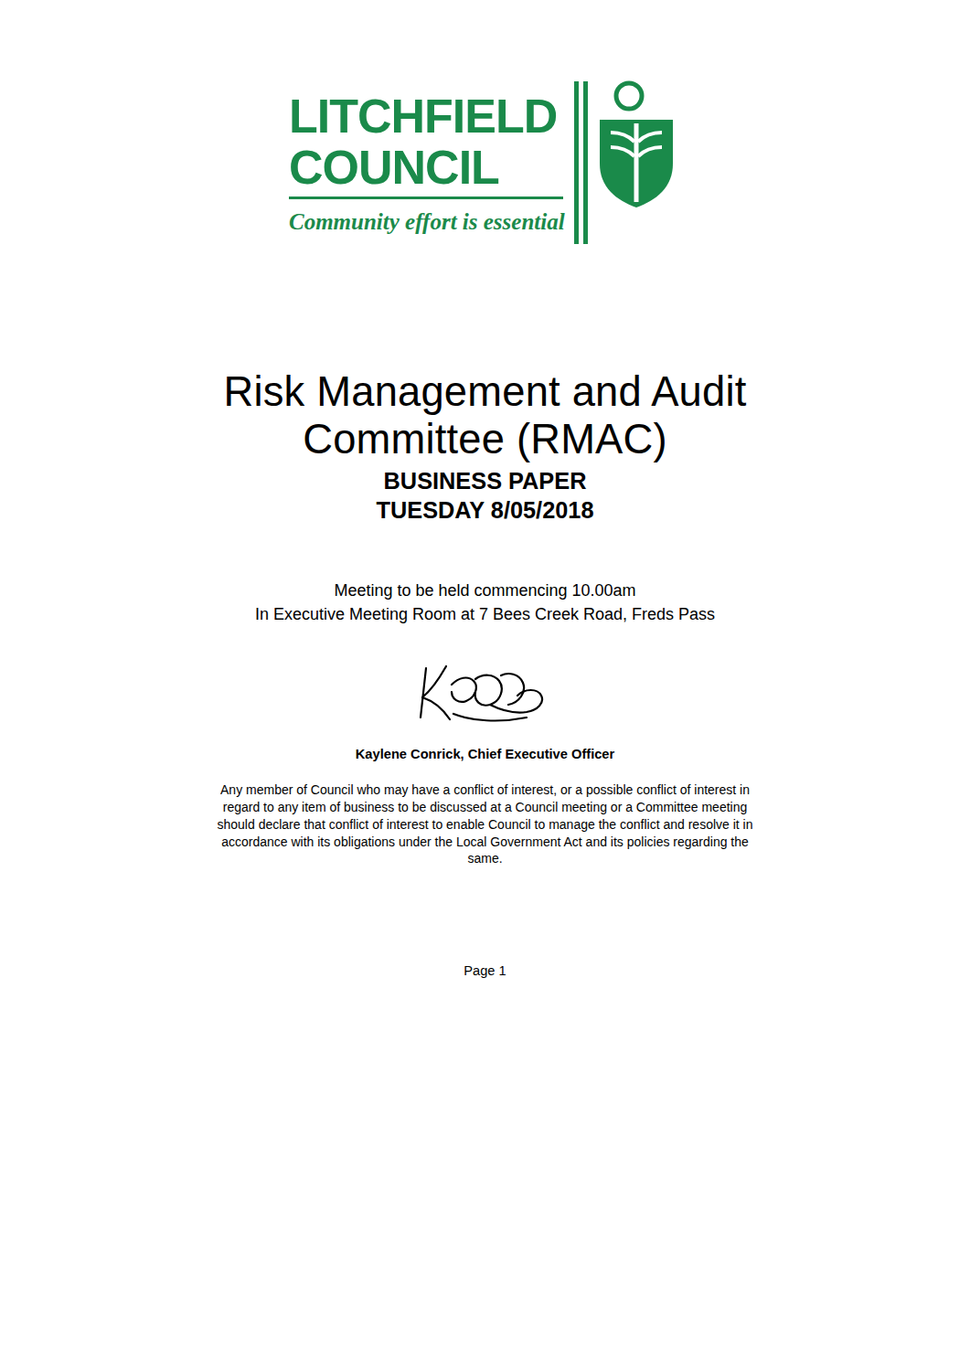LITCHFIELD COUNCIL Community effort is essential
Risk Management and Audit
Committee (RMAC)
BUSINESS PAPER
TUESDAY 8/05/2018
Meeting to be held commencing 10.00am
In Executive Meeting Room at 7 Bees Creek Road, Freds Pass
Kaylene Conrick, Chief Executive Officer
Any member of Council who may have a conflict of interest, or a possible conflict of interest in regard to any item of business to be discussed at a Council meeting or a Committee meeting should declare that conflict of interest to enable Council to manage the conflict and resolve it in accordance with its obligations under the Local Government Act and its policies regarding the same.
Page 1